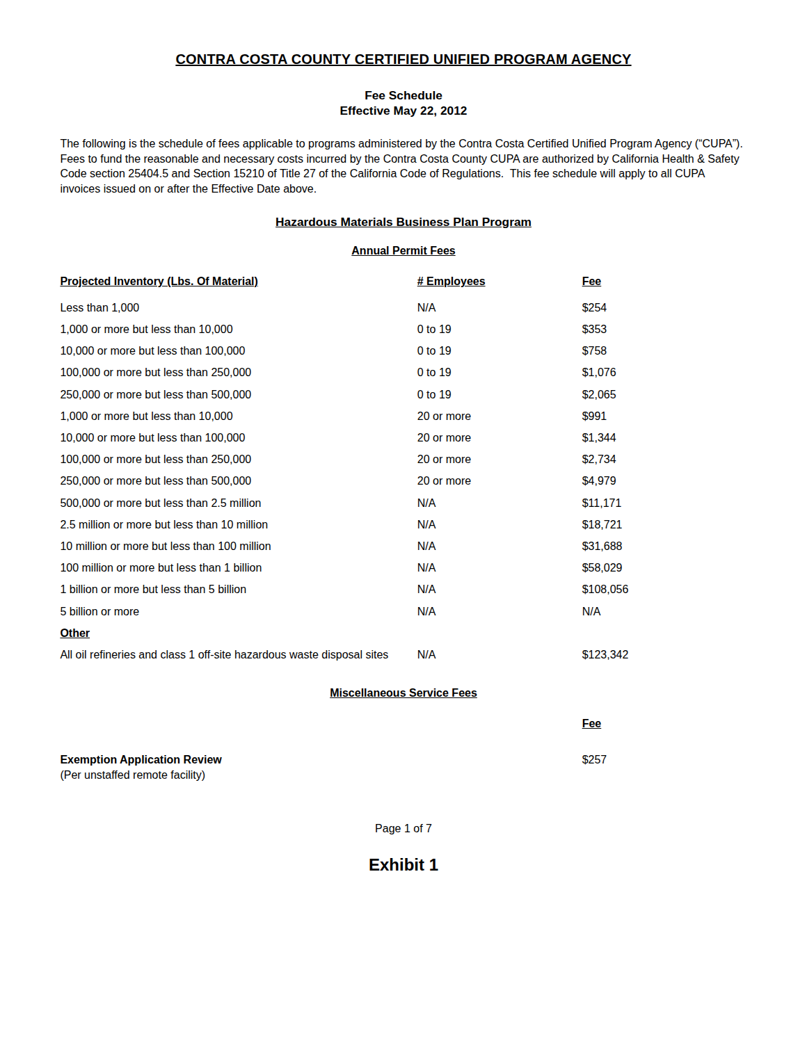CONTRA COSTA COUNTY CERTIFIED UNIFIED PROGRAM AGENCY
Fee Schedule
Effective May 22, 2012
The following is the schedule of fees applicable to programs administered by the Contra Costa Certified Unified Program Agency (“CUPA”). Fees to fund the reasonable and necessary costs incurred by the Contra Costa County CUPA are authorized by California Health & Safety Code section 25404.5 and Section 15210 of Title 27 of the California Code of Regulations. This fee schedule will apply to all CUPA invoices issued on or after the Effective Date above.
Hazardous Materials Business Plan Program
Annual Permit Fees
| Projected Inventory (Lbs. Of Material) | # Employees | Fee |
| --- | --- | --- |
| Less than 1,000 | N/A | $254 |
| 1,000 or more but less than 10,000 | 0 to 19 | $353 |
| 10,000 or more but less than 100,000 | 0 to 19 | $758 |
| 100,000 or more but less than 250,000 | 0 to 19 | $1,076 |
| 250,000 or more but less than 500,000 | 0 to 19 | $2,065 |
| 1,000 or more but less than 10,000 | 20 or more | $991 |
| 10,000 or more but less than 100,000 | 20 or more | $1,344 |
| 100,000 or more but less than 250,000 | 20 or more | $2,734 |
| 250,000 or more but less than 500,000 | 20 or more | $4,979 |
| 500,000 or more but less than 2.5 million | N/A | $11,171 |
| 2.5 million or more but less than 10 million | N/A | $18,721 |
| 10 million or more but less than 100 million | N/A | $31,688 |
| 100 million or more but less than 1 billion | N/A | $58,029 |
| 1 billion or more but less than 5 billion | N/A | $108,056 |
| 5 billion or more | N/A | N/A |
| Other |
| All oil refineries and class 1 off-site hazardous waste disposal sites | N/A | $123,342 |
Miscellaneous Service Fees
| | Fee |
| --- | --- |
| Exemption Application Review (Per unstaffed remote facility) | $257 |
Page 1 of 7
Exhibit 1